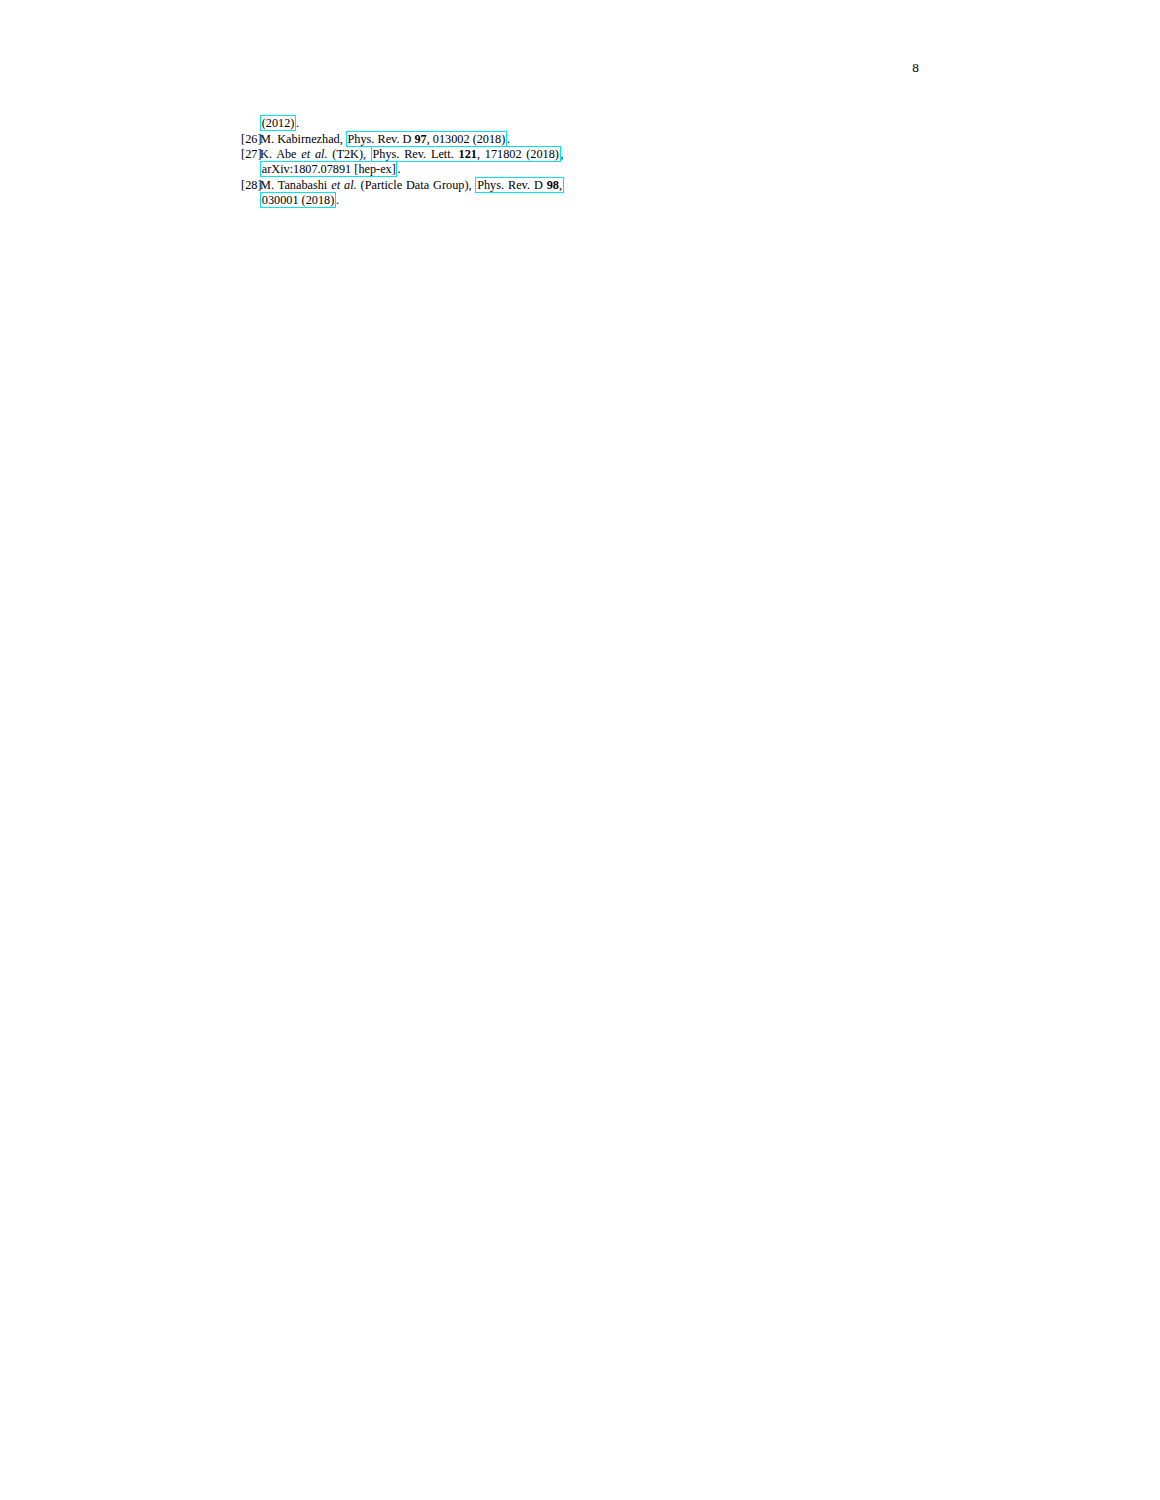8
(2012).
[26]
M. Kabirnezhad, Phys. Rev. D 97, 013002 (2018).
[27]
K. Abe et al. (T2K), Phys. Rev. Lett. 121, 171802 (2018), arXiv:1807.07891 [hep-ex].
[28]
M. Tanabashi et al. (Particle Data Group), Phys. Rev. D 98, 030001 (2018).